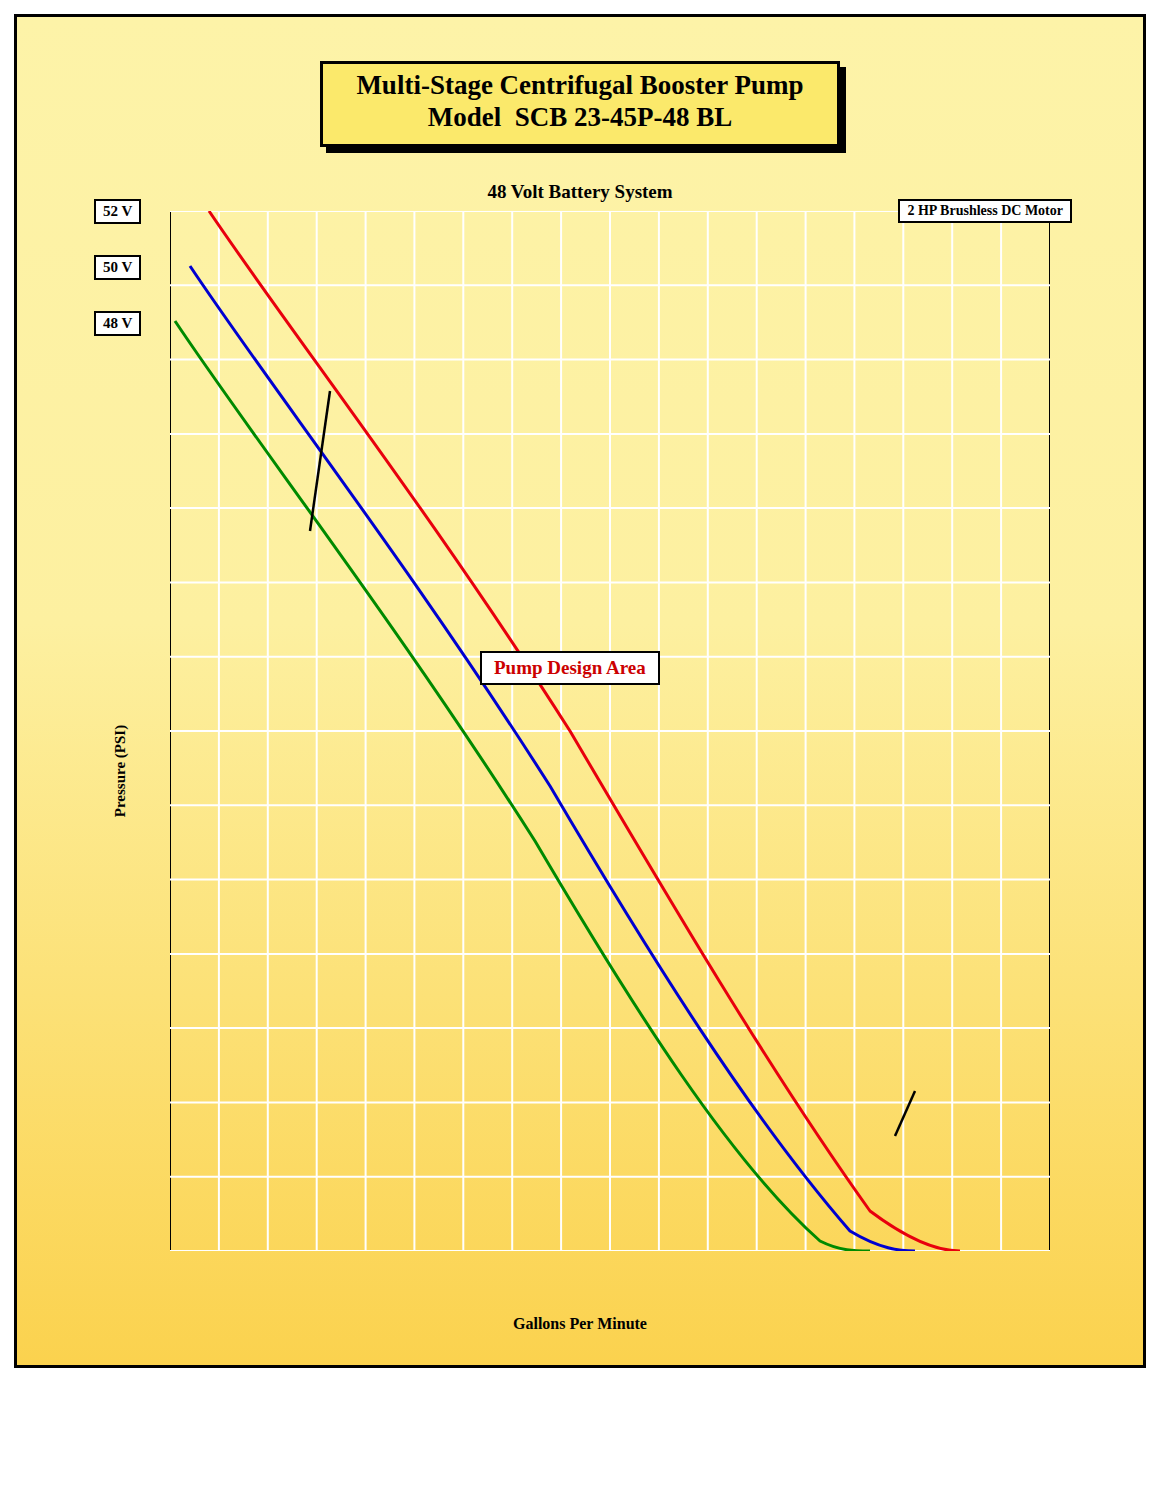Multi-Stage Centrifugal Booster Pump
Model SCB 23-45P-48 BL
48 Volt Battery System
Pressure (PSI)
0 5 10 15 20 25 30 35 40 45 50 55 60 65 70 0 5 10 15 20 25 30 35 40
52 V
50 V
48 V
2 HP Brushless DC Motor
Pump Design Area
Gallons Per Minute